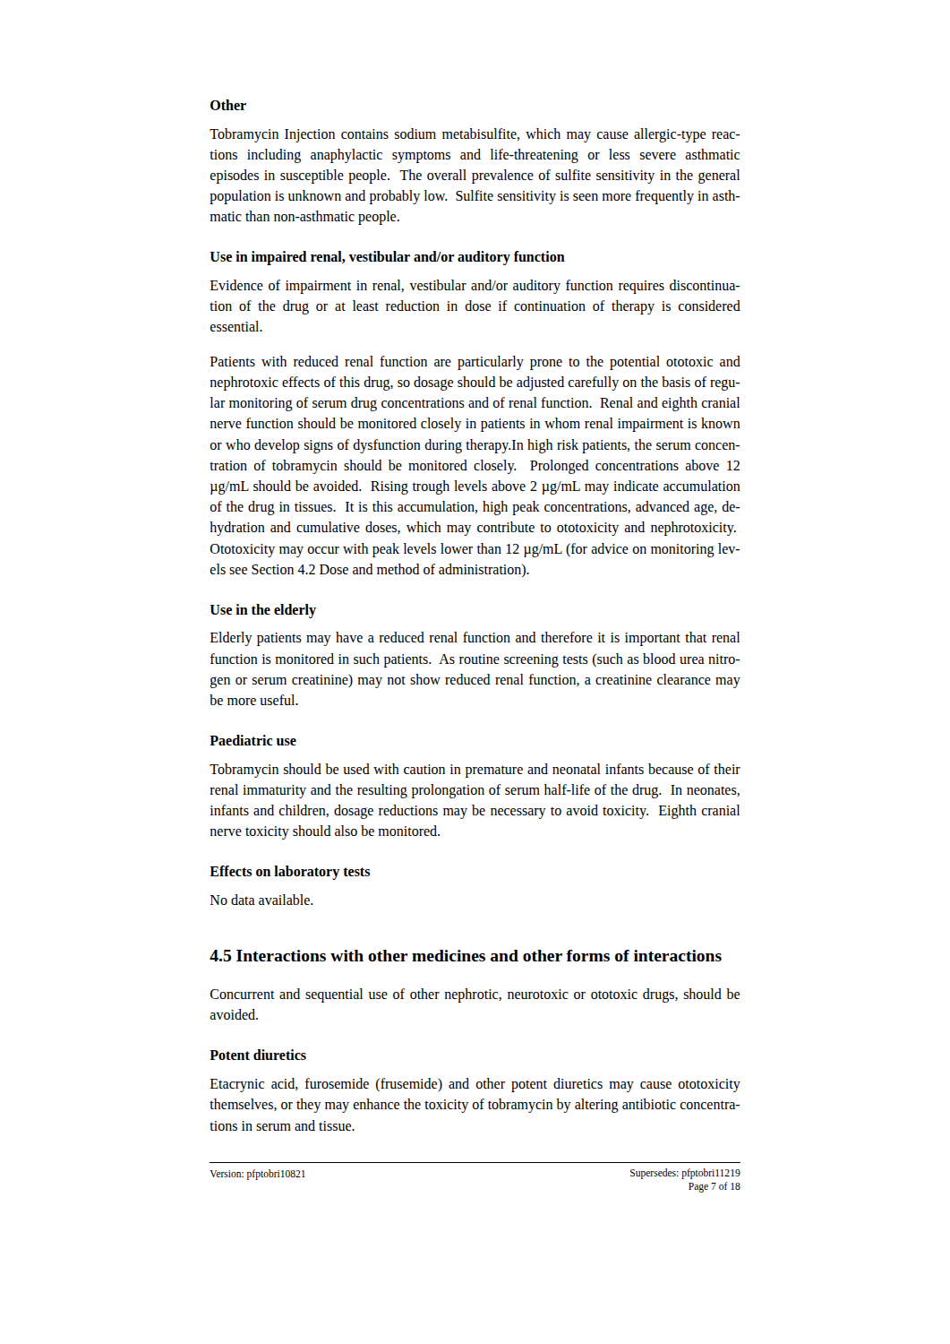Other
Tobramycin Injection contains sodium metabisulfite, which may cause allergic-type reactions including anaphylactic symptoms and life-threatening or less severe asthmatic episodes in susceptible people. The overall prevalence of sulfite sensitivity in the general population is unknown and probably low. Sulfite sensitivity is seen more frequently in asthmatic than non-asthmatic people.
Use in impaired renal, vestibular and/or auditory function
Evidence of impairment in renal, vestibular and/or auditory function requires discontinuation of the drug or at least reduction in dose if continuation of therapy is considered essential.
Patients with reduced renal function are particularly prone to the potential ototoxic and nephrotoxic effects of this drug, so dosage should be adjusted carefully on the basis of regular monitoring of serum drug concentrations and of renal function. Renal and eighth cranial nerve function should be monitored closely in patients in whom renal impairment is known or who develop signs of dysfunction during therapy.In high risk patients, the serum concentration of tobramycin should be monitored closely. Prolonged concentrations above 12 µg/mL should be avoided. Rising trough levels above 2 µg/mL may indicate accumulation of the drug in tissues. It is this accumulation, high peak concentrations, advanced age, dehydration and cumulative doses, which may contribute to ototoxicity and nephrotoxicity. Ototoxicity may occur with peak levels lower than 12 µg/mL (for advice on monitoring levels see Section 4.2 Dose and method of administration).
Use in the elderly
Elderly patients may have a reduced renal function and therefore it is important that renal function is monitored in such patients. As routine screening tests (such as blood urea nitrogen or serum creatinine) may not show reduced renal function, a creatinine clearance may be more useful.
Paediatric use
Tobramycin should be used with caution in premature and neonatal infants because of their renal immaturity and the resulting prolongation of serum half-life of the drug. In neonates, infants and children, dosage reductions may be necessary to avoid toxicity. Eighth cranial nerve toxicity should also be monitored.
Effects on laboratory tests
No data available.
4.5 Interactions with other medicines and other forms of interactions
Concurrent and sequential use of other nephrotic, neurotoxic or ototoxic drugs, should be avoided.
Potent diuretics
Etacrynic acid, furosemide (frusemide) and other potent diuretics may cause ototoxicity themselves, or they may enhance the toxicity of tobramycin by altering antibiotic concentrations in serum and tissue.
Version: pfptobri10821
Supersedes: pfptobri11219
Page 7 of 18